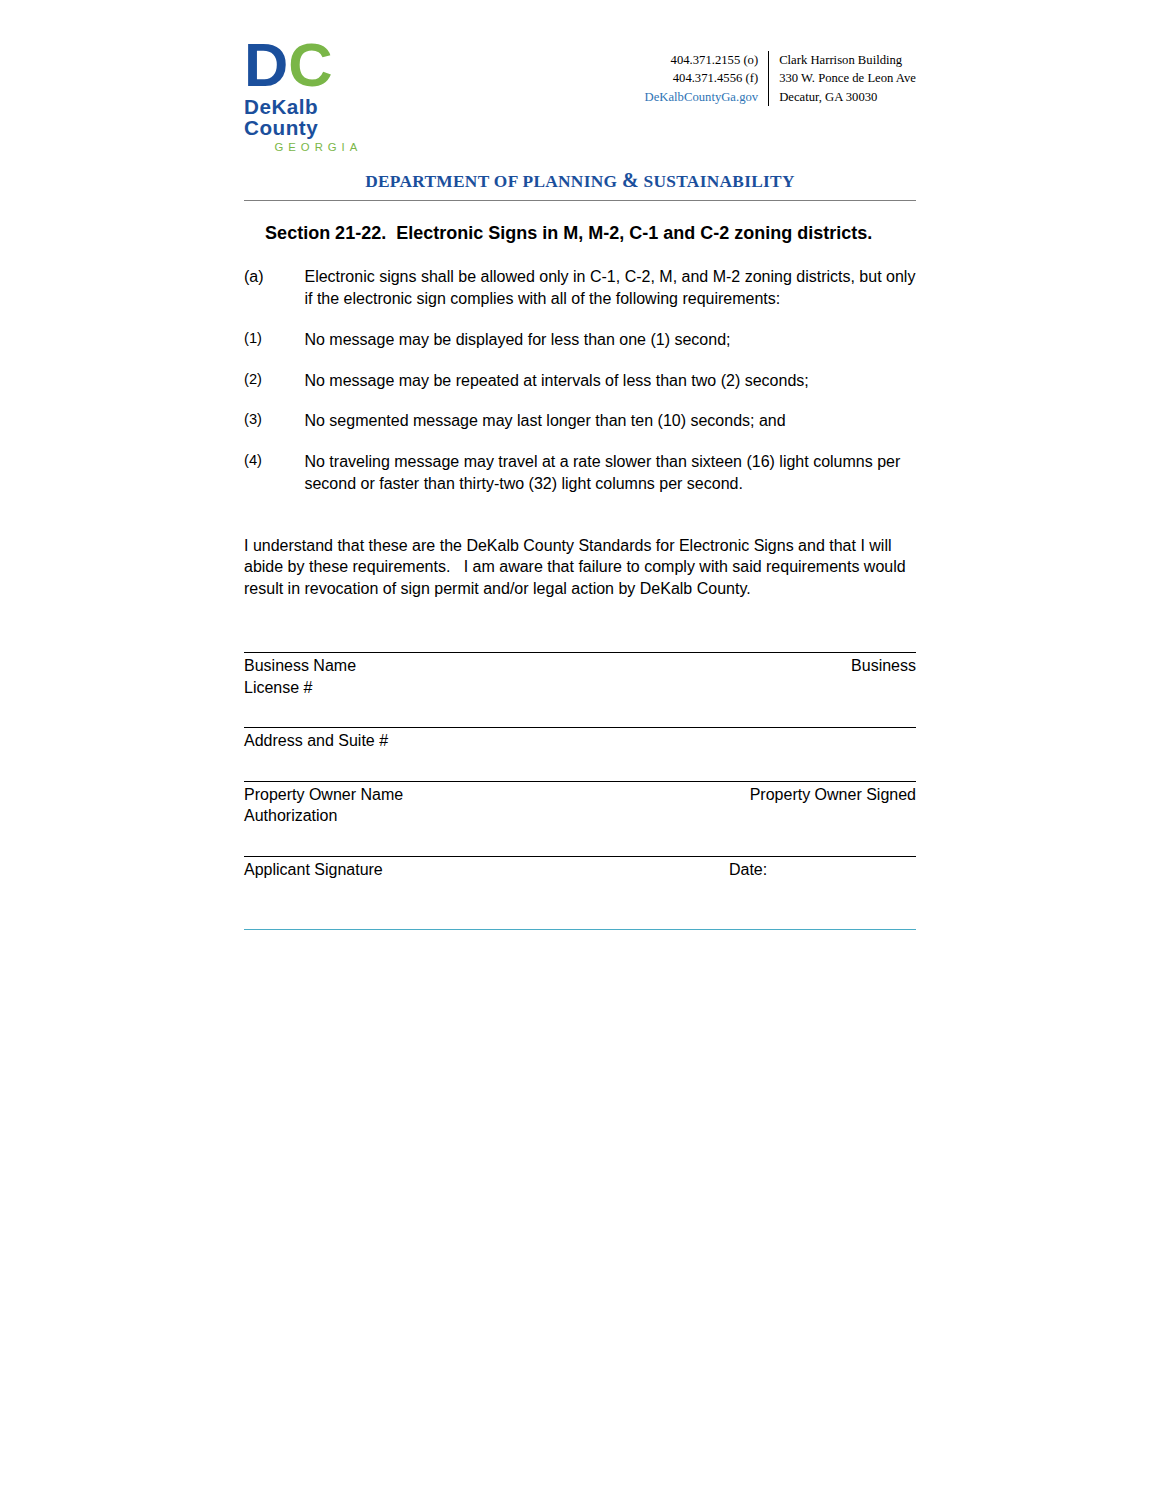DC
DeKalb County
GEORGIA
404.371.2155 (o)
404.371.4556 (f)
DeKalbCountyGa.gov
Clark Harrison Building
330 W. Ponce de Leon Ave
Decatur, GA 30030
DEPARTMENT OF PLANNING & SUSTAINABILITY
Section 21-22. Electronic Signs in M, M-2, C-1 and C-2 zoning districts.
(a)
Electronic signs shall be allowed only in C-1, C-2, M, and M-2 zoning districts, but only if the electronic sign complies with all of the following requirements:
(1)
No message may be displayed for less than one (1) second;
(2)
No message may be repeated at intervals of less than two (2) seconds;
(3)
No segmented message may last longer than ten (10) seconds; and
(4)
No traveling message may travel at a rate slower than sixteen (16) light columns per second or faster than thirty-two (32) light columns per second.
I understand that these are the DeKalb County Standards for Electronic Signs and that I will abide by these requirements. I am aware that failure to comply with said requirements would result in revocation of sign permit and/or legal action by DeKalb County.
Business Name
Business
License #
Address and Suite #
Property Owner Name
Property Owner Signed
Authorization
Applicant Signature
Date: